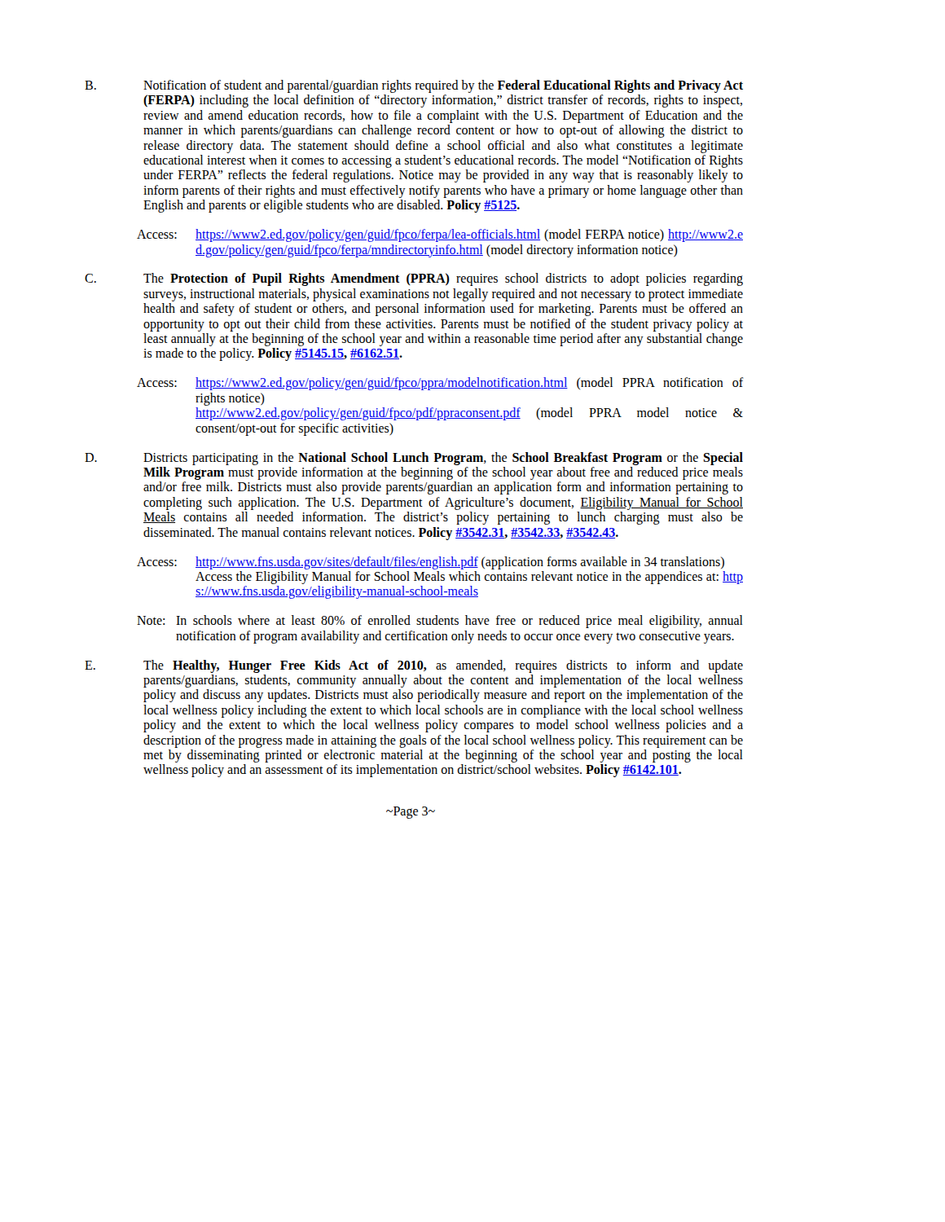B.
Notification of student and parental/guardian rights required by the Federal Educational Rights and Privacy Act (FERPA) including the local definition of “directory information,” district transfer of records, rights to inspect, review and amend education records, how to file a complaint with the U.S. Department of Education and the manner in which parents/guardians can challenge record content or how to opt-out of allowing the district to release directory data. The statement should define a school official and also what constitutes a legitimate educational interest when it comes to accessing a student’s educational records. The model “Notification of Rights under FERPA” reflects the federal regulations. Notice may be provided in any way that is reasonably likely to inform parents of their rights and must effectively notify parents who have a primary or home language other than English and parents or eligible students who are disabled. Policy #5125.
Access:
https://www2.ed.gov/policy/gen/guid/fpco/ferpa/lea-officials.html (model FERPA notice) http://www2.ed.gov/policy/gen/guid/fpco/ferpa/mndirectoryinfo.html (model directory information notice)
C.
The Protection of Pupil Rights Amendment (PPRA) requires school districts to adopt policies regarding surveys, instructional materials, physical examinations not legally required and not necessary to protect immediate health and safety of student or others, and personal information used for marketing. Parents must be offered an opportunity to opt out their child from these activities. Parents must be notified of the student privacy policy at least annually at the beginning of the school year and within a reasonable time period after any substantial change is made to the policy. Policy #5145.15, #6162.51.
Access:
https://www2.ed.gov/policy/gen/guid/fpco/ppra/modelnotification.html (model PPRA notification of rights notice)
http://www2.ed.gov/policy/gen/guid/fpco/pdf/ppraconsent.pdf (model PPRA model notice & consent/opt-out for specific activities)
D.
Districts participating in the National School Lunch Program, the School Breakfast Program or the Special Milk Program must provide information at the beginning of the school year about free and reduced price meals and/or free milk. Districts must also provide parents/guardian an application form and information pertaining to completing such application. The U.S. Department of Agriculture’s document, Eligibility Manual for School Meals contains all needed information. The district’s policy pertaining to lunch charging must also be disseminated. The manual contains relevant notices. Policy #3542.31, #3542.33, #3542.43.
Access:
http://www.fns.usda.gov/sites/default/files/english.pdf (application forms available in 34 translations)
Access the Eligibility Manual for School Meals which contains relevant notice in the appendices at: https://www.fns.usda.gov/eligibility-manual-school-meals
Note:
In schools where at least 80% of enrolled students have free or reduced price meal eligibility, annual notification of program availability and certification only needs to occur once every two consecutive years.
E.
The Healthy, Hunger Free Kids Act of 2010, as amended, requires districts to inform and update parents/guardians, students, community annually about the content and implementation of the local wellness policy and discuss any updates. Districts must also periodically measure and report on the implementation of the local wellness policy including the extent to which local schools are in compliance with the local school wellness policy and the extent to which the local wellness policy compares to model school wellness policies and a description of the progress made in attaining the goals of the local school wellness policy. This requirement can be met by disseminating printed or electronic material at the beginning of the school year and posting the local wellness policy and an assessment of its implementation on district/school websites. Policy #6142.101.
~Page 3~